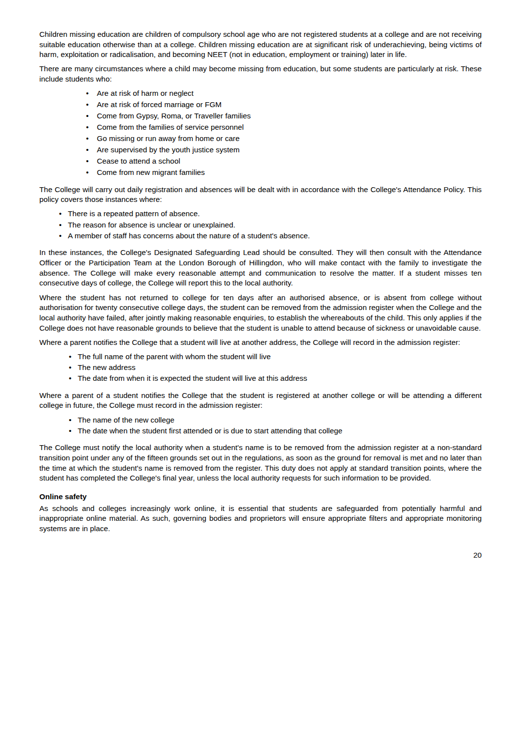Children missing education are children of compulsory school age who are not registered students at a college and are not receiving suitable education otherwise than at a college. Children missing education are at significant risk of underachieving, being victims of harm, exploitation or radicalisation, and becoming NEET (not in education, employment or training) later in life.
There are many circumstances where a child may become missing from education, but some students are particularly at risk. These include students who:
Are at risk of harm or neglect
Are at risk of forced marriage or FGM
Come from Gypsy, Roma, or Traveller families
Come from the families of service personnel
Go missing or run away from home or care
Are supervised by the youth justice system
Cease to attend a school
Come from new migrant families
The College will carry out daily registration and absences will be dealt with in accordance with the College's Attendance Policy. This policy covers those instances where:
There is a repeated pattern of absence.
The reason for absence is unclear or unexplained.
A member of staff has concerns about the nature of a student's absence.
In these instances, the College's Designated Safeguarding Lead should be consulted. They will then consult with the Attendance Officer or the Participation Team at the London Borough of Hillingdon, who will make contact with the family to investigate the absence. The College will make every reasonable attempt and communication to resolve the matter. If a student misses ten consecutive days of college, the College will report this to the local authority.
Where the student has not returned to college for ten days after an authorised absence, or is absent from college without authorisation for twenty consecutive college days, the student can be removed from the admission register when the College and the local authority have failed, after jointly making reasonable enquiries, to establish the whereabouts of the child. This only applies if the College does not have reasonable grounds to believe that the student is unable to attend because of sickness or unavoidable cause.
Where a parent notifies the College that a student will live at another address, the College will record in the admission register:
The full name of the parent with whom the student will live
The new address
The date from when it is expected the student will live at this address
Where a parent of a student notifies the College that the student is registered at another college or will be attending a different college in future, the College must record in the admission register:
The name of the new college
The date when the student first attended or is due to start attending that college
The College must notify the local authority when a student's name is to be removed from the admission register at a non-standard transition point under any of the fifteen grounds set out in the regulations, as soon as the ground for removal is met and no later than the time at which the student's name is removed from the register. This duty does not apply at standard transition points, where the student has completed the College's final year, unless the local authority requests for such information to be provided.
Online safety
As schools and colleges increasingly work online, it is essential that students are safeguarded from potentially harmful and inappropriate online material. As such, governing bodies and proprietors will ensure appropriate filters and appropriate monitoring systems are in place.
20